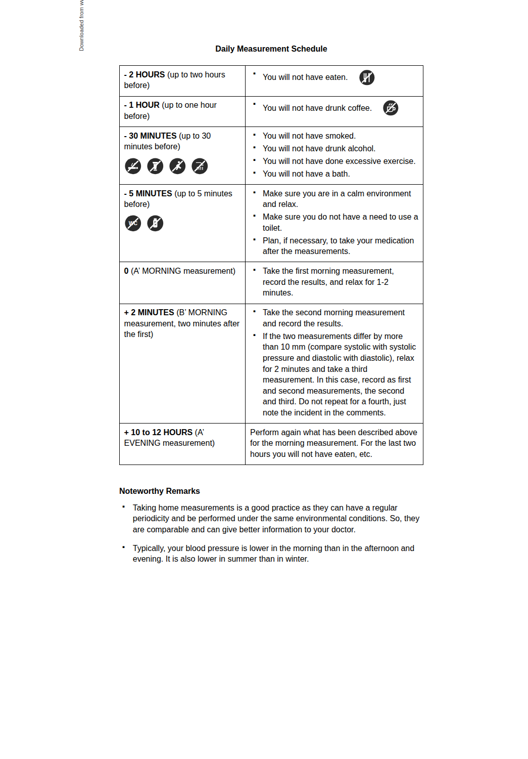Downloaded from www.effectivebloodpressurelog.com under the Creative Common Licence Attribution-NonCommercial-NoDerivatives 4.0 International (CC BY-NC-ND 4.0)
Daily Measurement Schedule
| - 2 HOURS (up to two hours before) | You will not have eaten. |
| - 1 HOUR (up to one hour before) | You will not have drunk coffee. |
| - 30 MINUTES (up to 30 minutes before) | You will not have smoked. You will not have drunk alcohol. You will not have done excessive exercise. You will not have a bath. |
| - 5 MINUTES (up to 5 minutes before) WC | Make sure you are in a calm environment and relax. Make sure you do not have a need to use a toilet. Plan, if necessary, to take your medication after the measurements. |
| 0 (A’ MORNING measurement) | Take the first morning measurement, record the results, and relax for 1-2 minutes. |
| + 2 MINUTES (B’ MORNING measurement, two minutes after the first) | Take the second morning measurement and record the results. If the two measurements differ by more than 10 mm (compare systolic with systolic pressure and diastolic with diastolic), relax for 2 minutes and take a third measurement. In this case, record as first and second measurements, the second and third. Do not repeat for a fourth, just note the incident in the comments. |
| + 10 to 12 HOURS (A’ EVENING measurement) | Perform again what has been described above for the morning measurement. For the last two hours you will not have eaten, etc. |
Noteworthy Remarks
Taking home measurements is a good practice as they can have a regular periodicity and be performed under the same environmental conditions. So, they are comparable and can give better information to your doctor.
Typically, your blood pressure is lower in the morning than in the afternoon and evening. It is also lower in summer than in winter.